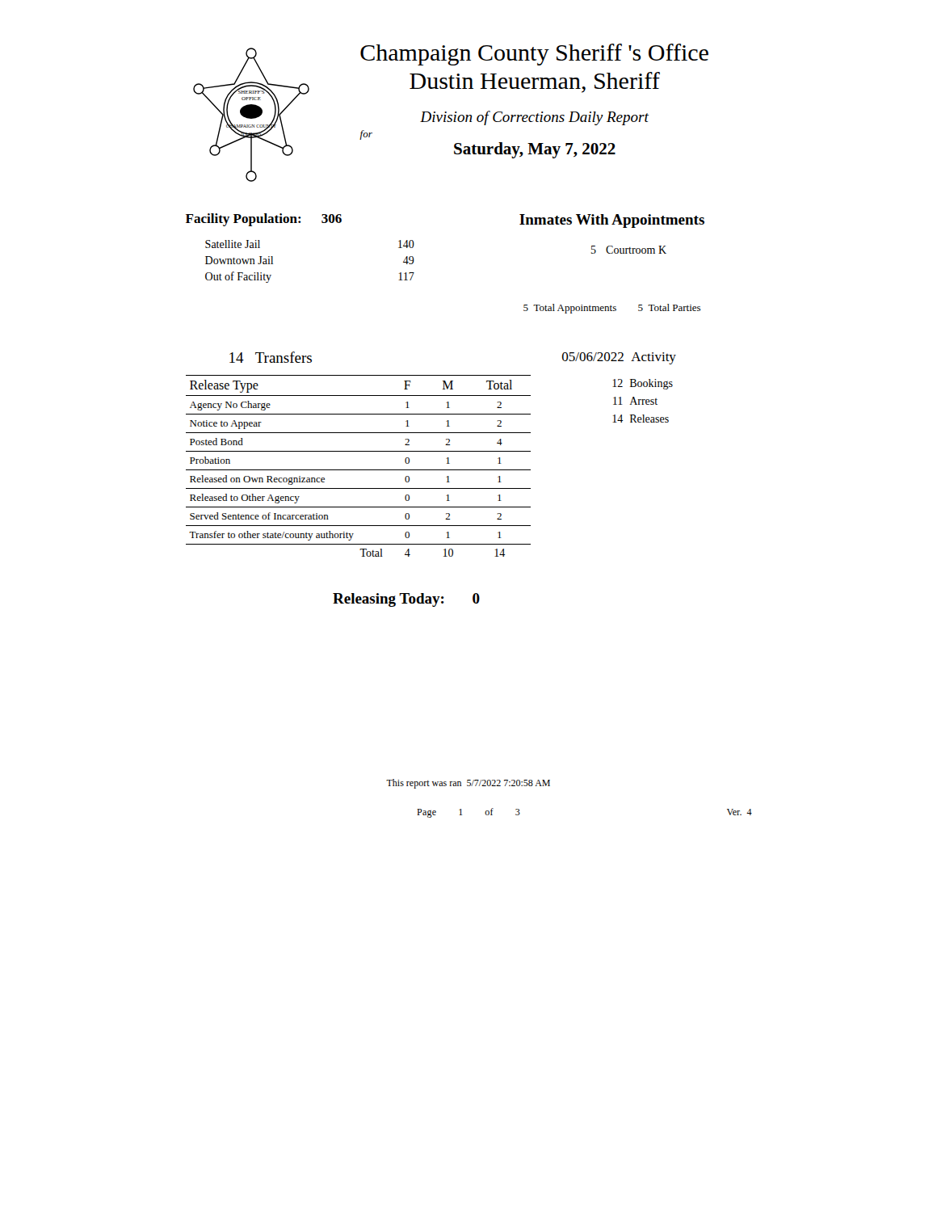SHERIFF'S OFFICE CHAMPAIGN COUNTY ILLINOIS
Champaign County Sheriff 's Office
Dustin Heuerman, Sheriff
Division of Corrections Daily Report
for
Saturday, May 7, 2022
Facility Population:306
| Satellite Jail | 140 |
| Downtown Jail | 49 |
| Out of Facility | 117 |
Inmates With Appointments
| 5 | Courtroom K |
5 Total Appointments 5 Total Parties
14 Transfers
| Release Type | F | M | Total |
| --- | --- | --- | --- |
| Agency No Charge | 1 | 1 | 2 |
| Notice to Appear | 1 | 1 | 2 |
| Posted Bond | 2 | 2 | 4 |
| Probation | 0 | 1 | 1 |
| Released on Own Recognizance | 0 | 1 | 1 |
| Released to Other Agency | 0 | 1 | 1 |
| Served Sentence of Incarceration | 0 | 2 | 2 |
| Transfer to other state/county authority | 0 | 1 | 1 |
| Total | 4 | 10 | 14 |
05/06/2022 Activity
| 12 | Bookings |
| 11 | Arrest |
| 14 | Releases |
Releasing Today:0
This report was ran 5/7/2022 7:20:58 AM
Page1 of3 Ver. 4